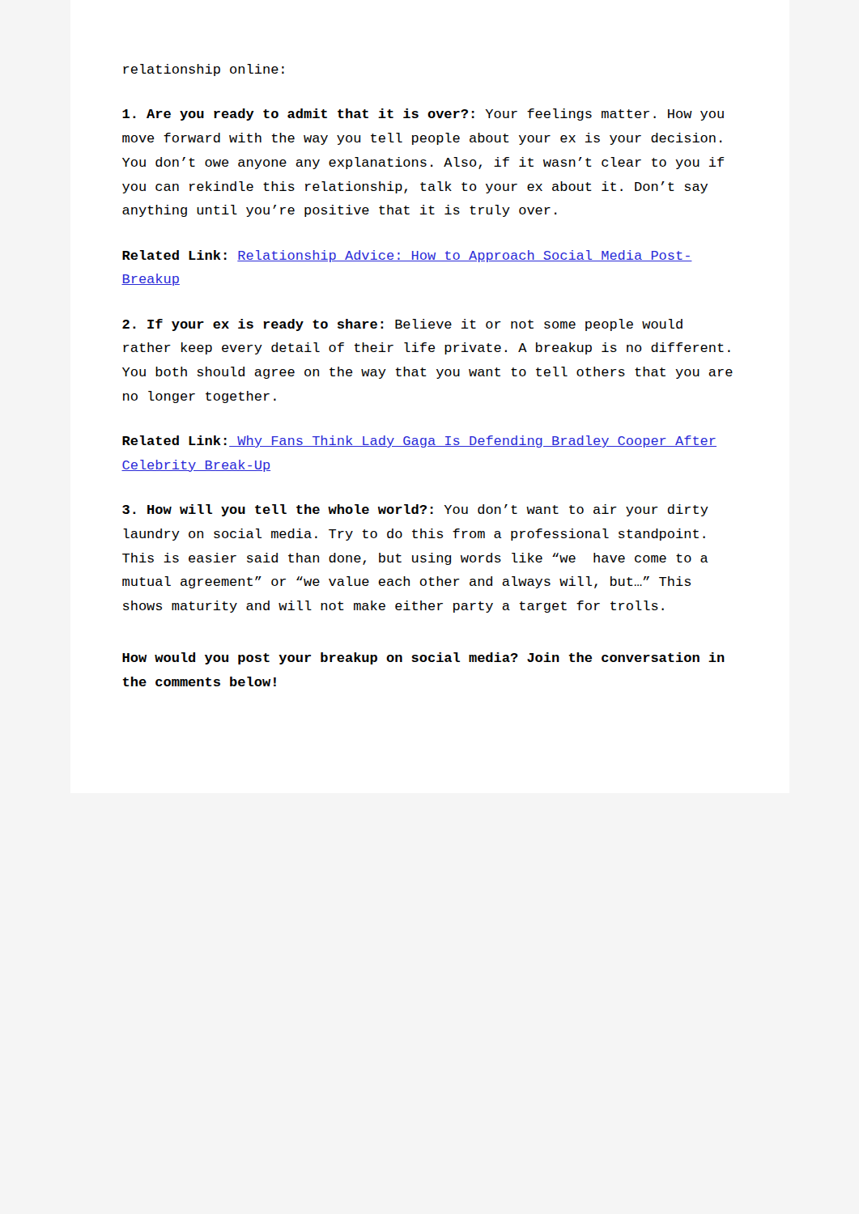relationship online:
1. Are you ready to admit that it is over?: Your feelings matter. How you move forward with the way you tell people about your ex is your decision. You don’t owe anyone any explanations. Also, if it wasn’t clear to you if you can rekindle this relationship, talk to your ex about it. Don’t say anything until you’re positive that it is truly over.
Related Link: Relationship Advice: How to Approach Social Media Post-Breakup
2. If your ex is ready to share: Believe it or not some people would rather keep every detail of their life private. A breakup is no different. You both should agree on the way that you want to tell others that you are no longer together.
Related Link: Why Fans Think Lady Gaga Is Defending Bradley Cooper After Celebrity Break-Up
3. How will you tell the whole world?: You don’t want to air your dirty laundry on social media. Try to do this from a professional standpoint. This is easier said than done, but using words like “we have come to a mutual agreement” or “we value each other and always will, but…” This shows maturity and will not make either party a target for trolls.
How would you post your breakup on social media? Join the conversation in the comments below!